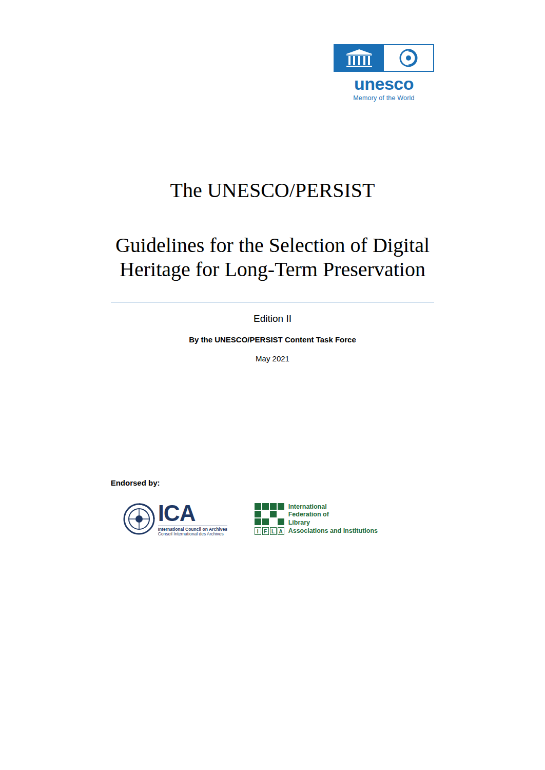unesco
Memory of the World
The UNESCO/PERSIST Guidelines for the Selection of Digital Heritage for Long-Term Preservation
Edition II
By the UNESCO/PERSIST Content Task Force
May 2021
Endorsed by:
ICA
International Council on Archives
Conseil International des Archives
IFLA
International
Federation of
Library
Associations and Institutions